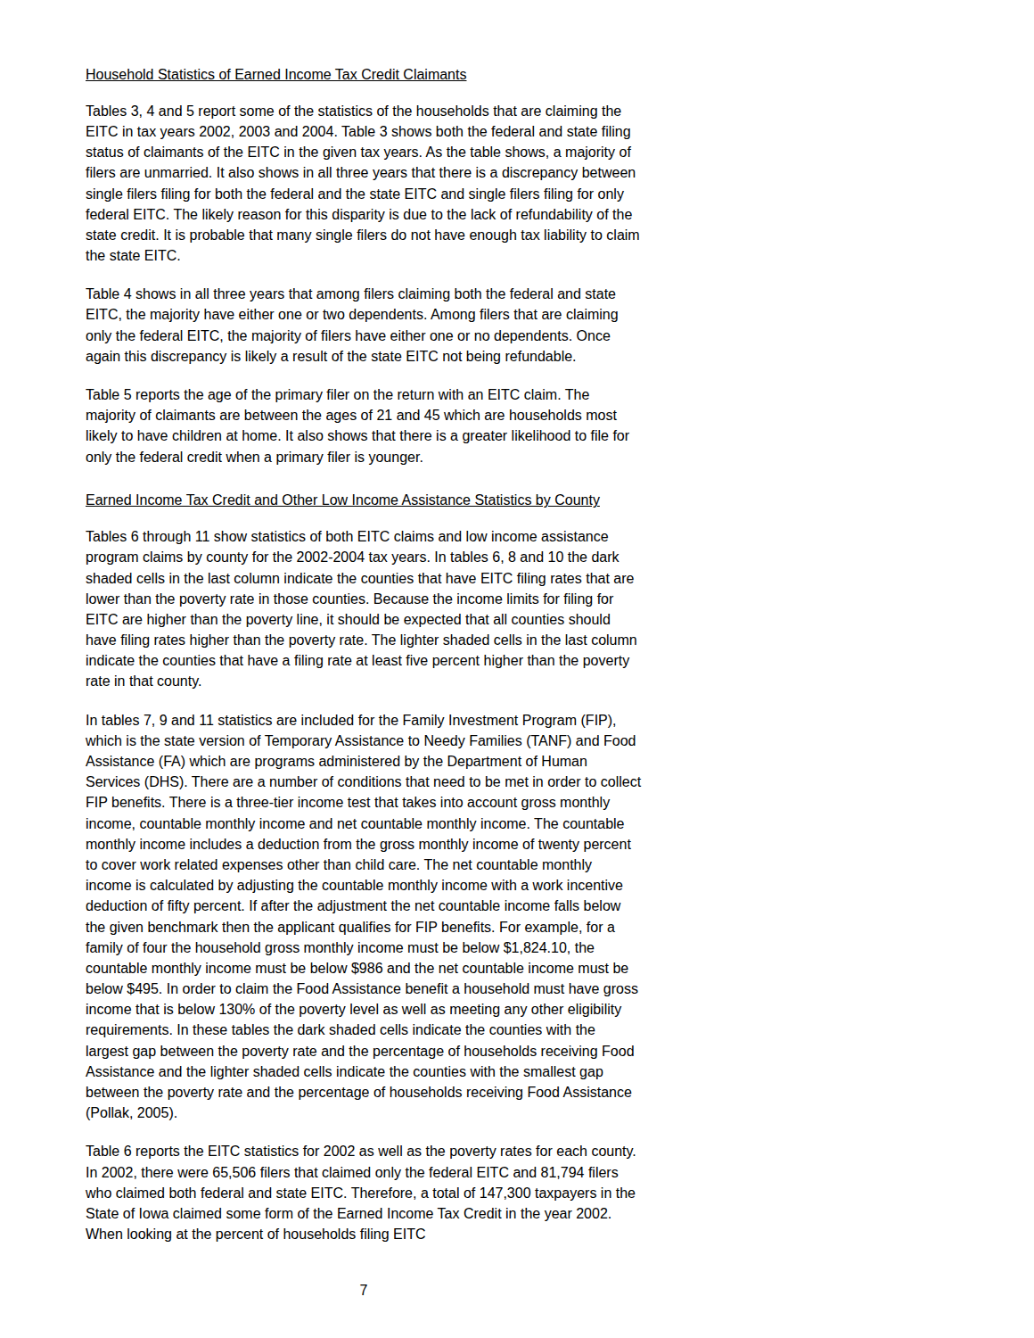Household Statistics of Earned Income Tax Credit Claimants
Tables 3, 4 and 5 report some of the statistics of the households that are claiming the EITC in tax years 2002, 2003 and 2004. Table 3 shows both the federal and state filing status of claimants of the EITC in the given tax years. As the table shows, a majority of filers are unmarried. It also shows in all three years that there is a discrepancy between single filers filing for both the federal and the state EITC and single filers filing for only federal EITC. The likely reason for this disparity is due to the lack of refundability of the state credit. It is probable that many single filers do not have enough tax liability to claim the state EITC.
Table 4 shows in all three years that among filers claiming both the federal and state EITC, the majority have either one or two dependents. Among filers that are claiming only the federal EITC, the majority of filers have either one or no dependents. Once again this discrepancy is likely a result of the state EITC not being refundable.
Table 5 reports the age of the primary filer on the return with an EITC claim. The majority of claimants are between the ages of 21 and 45 which are households most likely to have children at home. It also shows that there is a greater likelihood to file for only the federal credit when a primary filer is younger.
Earned Income Tax Credit and Other Low Income Assistance Statistics by County
Tables 6 through 11 show statistics of both EITC claims and low income assistance program claims by county for the 2002-2004 tax years. In tables 6, 8 and 10 the dark shaded cells in the last column indicate the counties that have EITC filing rates that are lower than the poverty rate in those counties. Because the income limits for filing for EITC are higher than the poverty line, it should be expected that all counties should have filing rates higher than the poverty rate. The lighter shaded cells in the last column indicate the counties that have a filing rate at least five percent higher than the poverty rate in that county.
In tables 7, 9 and 11 statistics are included for the Family Investment Program (FIP), which is the state version of Temporary Assistance to Needy Families (TANF) and Food Assistance (FA) which are programs administered by the Department of Human Services (DHS). There are a number of conditions that need to be met in order to collect FIP benefits. There is a three-tier income test that takes into account gross monthly income, countable monthly income and net countable monthly income. The countable monthly income includes a deduction from the gross monthly income of twenty percent to cover work related expenses other than child care. The net countable monthly income is calculated by adjusting the countable monthly income with a work incentive deduction of fifty percent. If after the adjustment the net countable income falls below the given benchmark then the applicant qualifies for FIP benefits. For example, for a family of four the household gross monthly income must be below $1,824.10, the countable monthly income must be below $986 and the net countable income must be below $495. In order to claim the Food Assistance benefit a household must have gross income that is below 130% of the poverty level as well as meeting any other eligibility requirements. In these tables the dark shaded cells indicate the counties with the largest gap between the poverty rate and the percentage of households receiving Food Assistance and the lighter shaded cells indicate the counties with the smallest gap between the poverty rate and the percentage of households receiving Food Assistance (Pollak, 2005).
Table 6 reports the EITC statistics for 2002 as well as the poverty rates for each county. In 2002, there were 65,506 filers that claimed only the federal EITC and 81,794 filers who claimed both federal and state EITC. Therefore, a total of 147,300 taxpayers in the State of Iowa claimed some form of the Earned Income Tax Credit in the year 2002. When looking at the percent of households filing EITC
7